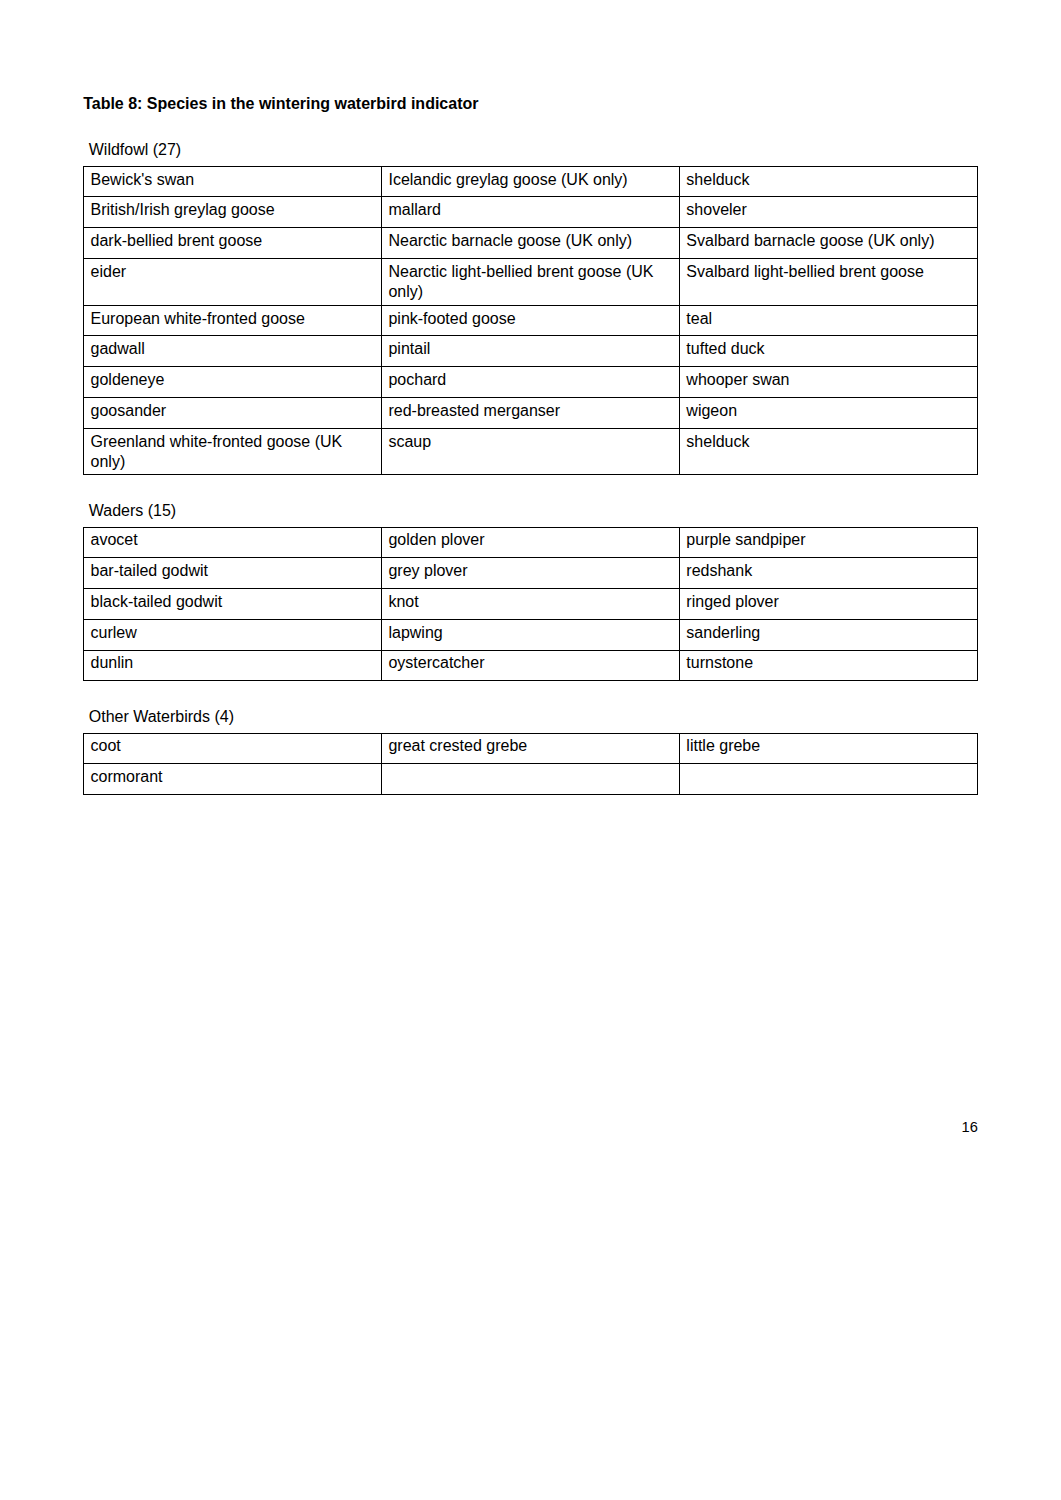Table 8: Species in the wintering waterbird indicator
Wildfowl (27)
| Bewick's swan | Icelandic greylag goose (UK only) | shelduck |
| British/Irish greylag goose | mallard | shoveler |
| dark-bellied brent goose | Nearctic barnacle goose (UK only) | Svalbard barnacle goose (UK only) |
| eider | Nearctic light-bellied brent goose (UK only) | Svalbard light-bellied brent goose |
| European white-fronted goose | pink-footed goose | teal |
| gadwall | pintail | tufted duck |
| goldeneye | pochard | whooper swan |
| goosander | red-breasted merganser | wigeon |
| Greenland white-fronted goose (UK only) | scaup | shelduck |
Waders (15)
| avocet | golden plover | purple sandpiper |
| bar-tailed godwit | grey plover | redshank |
| black-tailed godwit | knot | ringed plover |
| curlew | lapwing | sanderling |
| dunlin | oystercatcher | turnstone |
Other Waterbirds (4)
| coot | great crested grebe | little grebe |
| cormorant | | |
16